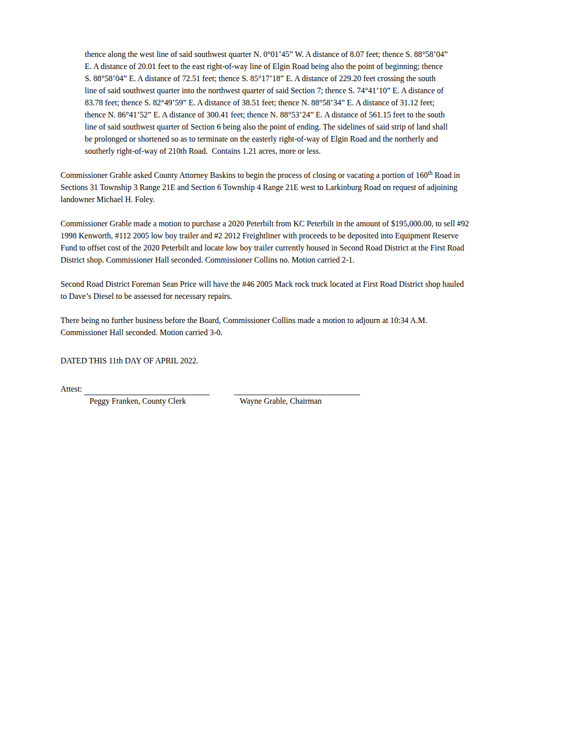thence along the west line of said southwest quarter N. 0°01’45” W. A distance of 8.07 feet; thence S. 88°58’04” E. A distance of 20.01 feet to the east right-of-way line of Elgin Road being also the point of beginning; thence S. 88°58’04” E. A distance of 72.51 feet; thence S. 85°17’18” E. A distance of 229.20 feet crossing the south line of said southwest quarter into the northwest quarter of said Section 7; thence S. 74°41’10” E. A distance of 83.78 feet; thence S. 82°49’59” E. A distance of 38.51 feet; thence N. 88°58’34” E. A distance of 31.12 feet; thence N. 86°41’52” E. A distance of 300.41 feet; thence N. 88°53’24” E. A distance of 561.15 feet to the south line of said southwest quarter of Section 6 being also the point of ending. The sidelines of said strip of land shall be prolonged or shortened so as to terminate on the easterly right-of-way of Elgin Road and the northerly and southerly right-of-way of 210th Road. Contains 1.21 acres, more or less.
Commissioner Grable asked County Attorney Baskins to begin the process of closing or vacating a portion of 160th Road in Sections 31 Township 3 Range 21E and Section 6 Township 4 Range 21E west to Larkinburg Road on request of adjoining landowner Michael H. Foley.
Commissioner Grable made a motion to purchase a 2020 Peterbilt from KC Peterbilt in the amount of $195,000.00, to sell #92 1998 Kenworth, #112 2005 low boy trailer and #2 2012 Freightliner with proceeds to be deposited into Equipment Reserve Fund to offset cost of the 2020 Peterbilt and locate low boy trailer currently housed in Second Road District at the First Road District shop. Commissioner Hall seconded. Commissioner Collins no. Motion carried 2-1.
Second Road District Foreman Sean Price will have the #46 2005 Mack rock truck located at First Road District shop hauled to Dave’s Diesel to be assessed for necessary repairs.
There being no further business before the Board, Commissioner Collins made a motion to adjourn at 10:34 A.M. Commissioner Hall seconded. Motion carried 3-0.
DATED THIS 11th DAY OF APRIL 2022.
Attest:
Peggy Franken, County Clerk Wayne Grable, Chairman